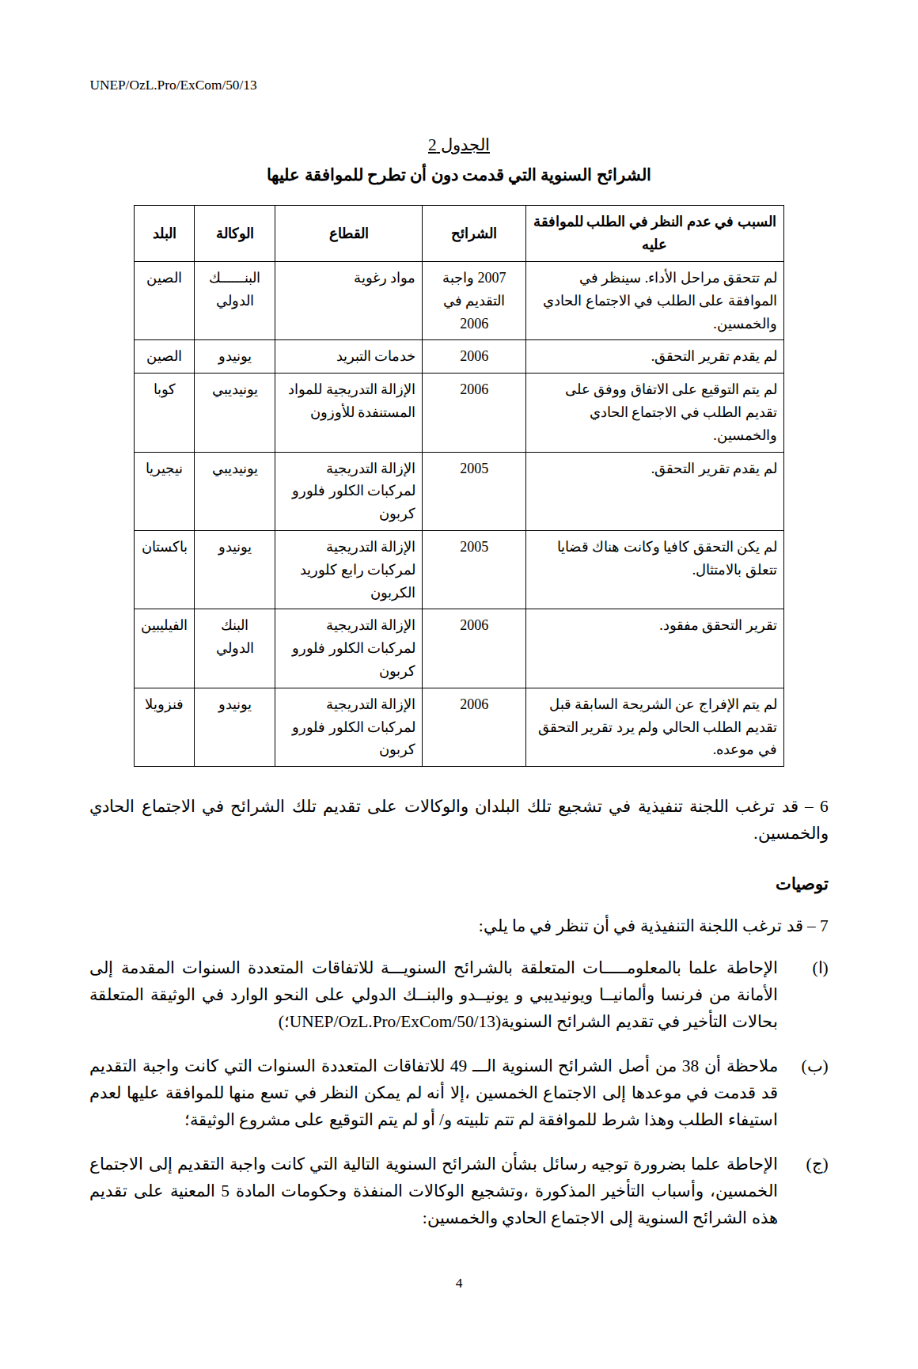UNEP/OzL.Pro/ExCom/50/13
الجدول 2
الشرائح السنوية التي قدمت دون أن تطرح للموافقة عليها
| السبب في عدم النظر في الطلب للموافقة عليه | الشرائح | القطاع | الوكالة | البلد |
| --- | --- | --- | --- | --- |
| لم تتحقق مراحل الأداء. سينظر في الموافقة على الطلب في الاجتماع الحادي والخمسين. | 2007 واجبة التقديم في 2006 | مواد رغوية | البنــــــك الدولي | الصين |
| لم يقدم تقرير التحقق. | 2006 | خدمات التبريد | يونيدو | الصين |
| لم يتم التوقيع على الاتفاق ووفق على تقديم الطلب في الاجتماع الحادي والخمسين. | 2006 | الإزالة التدريجية للمواد المستنفدة للأوزون | يونيديبي | كوبا |
| لم يقدم تقرير التحقق. | 2005 | الإزالة التدريجية لمركبات الكلور فلورو كربون | يونيديبي | نيجيريا |
| لم يكن التحقق كافيا وكانت هناك قضايا تتعلق بالامتثال. | 2005 | الإزالة التدريجية لمركبات رابع كلوريد الكربون | يونيدو | باكستان |
| تقرير التحقق مفقود. | 2006 | الإزالة التدريجية لمركبات الكلور فلورو كربون | البنك الدولي | الفيليبين |
| لم يتم الإفراج عن الشريحة السابقة قبل تقديم الطلب الحالي ولم يرد تقرير التحقق في موعده. | 2006 | الإزالة التدريجية لمركبات الكلور فلورو كربون | يونيدو | فنزويلا |
6 – قد ترغب اللجنة تنفيذية في تشجيع تلك البلدان والوكالات على تقديم تلك الشرائح في الاجتماع الحادي والخمسين.
توصيات
7 – قد ترغب اللجنة التنفيذية في أن تنظر في ما يلي:
(ا) الإحاطة علما بالمعلومـــــات المتعلقة بالشرائح السنويـــة للاتفاقات المتعددة السنوات المقدمة إلى الأمانة من فرنسا وألمانيــا ويونيديبي و يونيــدو والبنــك الدولي على النحو الوارد في الوثيقة المتعلقة بحالات التأخير في تقديم الشرائح السنوية(UNEP/OzL.Pro/ExCom/50/13؛)
(ب) ملاحظة أن 38 من أصل الشرائح السنوية الـــ 49 للاتفاقات المتعددة السنوات التي كانت واجبة التقديم قد قدمت في موعدها إلى الاجتماع الخمسين ،إلا أنه لم يمكن النظر في تسع منها للموافقة عليها لعدم استيفاء الطلب وهذا شرط للموافقة لم تتم تلبيته و/ أو لم يتم التوقيع على مشروع الوثيقة؛
(ج) الإحاطة علما بضرورة توجيه رسائل بشأن الشرائح السنوية التالية التي كانت واجبة التقديم إلى الاجتماع الخمسين، وأسباب التأخير المذكورة ،وتشجيع الوكالات المنفذة وحكومات المادة 5 المعنية على تقديم هذه الشرائح السنوية إلى الاجتماع الحادي والخمسين:
4